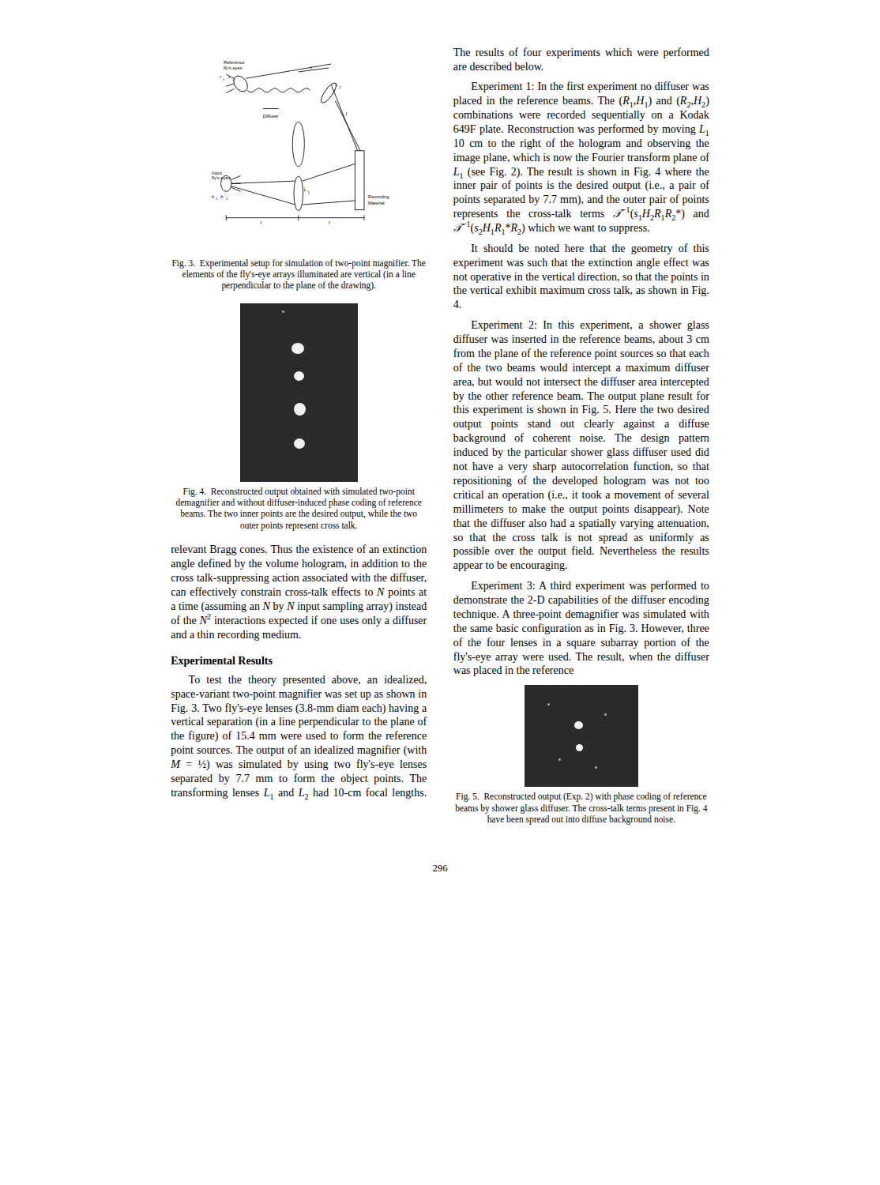Reference fly's eyes r1 ,r2 f L2 f Diffuser Input fly's eyes h1 ,h2 L1 Recording Material f f
Fig. 3. Experimental setup for simulation of two-point magnifier. The elements of the fly's-eye arrays illuminated are vertical (in a line perpendicular to the plane of the drawing).
Fig. 4. Reconstructed output obtained with simulated two-point demagnifier and without diffuser-induced phase coding of reference beams. The two inner points are the desired output, while the two outer points represent cross talk.
relevant Bragg cones. Thus the existence of an extinction angle defined by the volume hologram, in addition to the cross talk-suppressing action associated with the diffuser, can effectively constrain cross-talk effects to N points at a time (assuming an N by N input sampling array) instead of the N2 interactions expected if one uses only a diffuser and a thin recording medium.
Experimental Results
To test the theory presented above, an idealized, space-variant two-point magnifier was set up as shown in Fig. 3. Two fly's-eye lenses (3.8-mm diam each) having a vertical separation (in a line perpendicular to the plane of the figure) of 15.4 mm were used to form the reference point sources. The output of an idealized magnifier (with M = ½) was simulated by using two fly's-eye lenses separated by 7.7 mm to form the object points. The transforming lenses L1 and L2 had 10-cm focal lengths. The results of four experiments which were performed are described below.
Experiment 1: In the first experiment no diffuser was placed in the reference beams. The (R1,H1) and (R2,H2) combinations were recorded sequentially on a Kodak 649F plate. Reconstruction was performed by moving L1 10 cm to the right of the hologram and observing the image plane, which is now the Fourier transform plane of L1 (see Fig. 2). The result is shown in Fig. 4 where the inner pair of points is the desired output (i.e., a pair of points separated by 7.7 mm), and the outer pair of points represents the cross-talk terms 𝒯−1(s1H2R1R2*) and 𝒯−1(s2H1R1*R2) which we want to suppress.
It should be noted here that the geometry of this experiment was such that the extinction angle effect was not operative in the vertical direction, so that the points in the vertical exhibit maximum cross talk, as shown in Fig. 4.
Experiment 2: In this experiment, a shower glass diffuser was inserted in the reference beams, about 3 cm from the plane of the reference point sources so that each of the two beams would intercept a maximum diffuser area, but would not intersect the diffuser area intercepted by the other reference beam. The output plane result for this experiment is shown in Fig. 5. Here the two desired output points stand out clearly against a diffuse background of coherent noise. The design pattern induced by the particular shower glass diffuser used did not have a very sharp autocorrelation function, so that repositioning of the developed hologram was not too critical an operation (i.e., it took a movement of several millimeters to make the output points disappear). Note that the diffuser also had a spatially varying attenuation, so that the cross talk is not spread as uniformly as possible over the output field. Nevertheless the results appear to be encouraging.
Experiment 3: A third experiment was performed to demonstrate the 2-D capabilities of the diffuser encoding technique. A three-point demagnifier was simulated with the same basic configuration as in Fig. 3. However, three of the four lenses in a square subarray portion of the fly's-eye array were used. The result, when the diffuser was placed in the reference
Fig. 5. Reconstructed output (Exp. 2) with phase coding of reference beams by shower glass diffuser. The cross-talk terms present in Fig. 4 have been spread out into diffuse background noise.
296